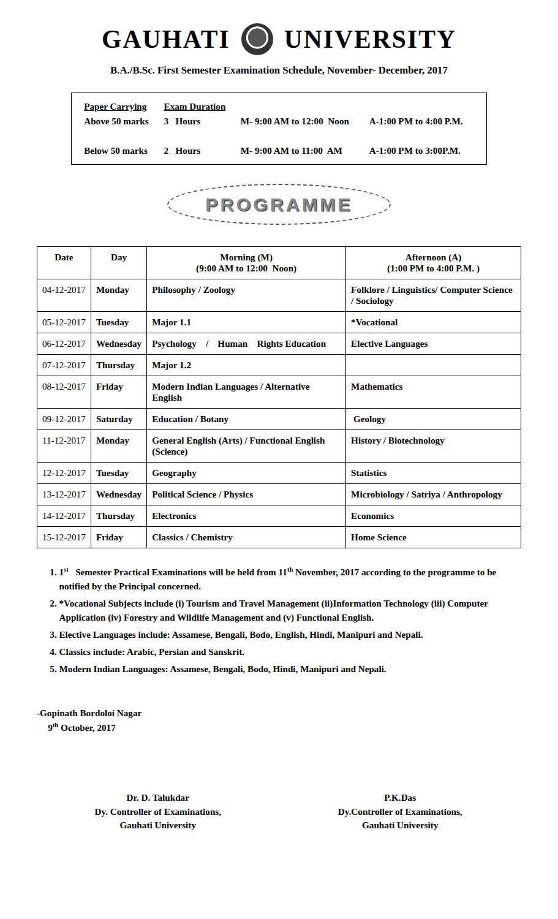GAUHATI UNIVERSITY
B.A./B.Sc. First Semester Examination Schedule, November- December, 2017
| Paper Carrying | Exam Duration | | |
| --- | --- | --- | --- |
| Above 50 marks | 3 Hours | M- 9:00 AM to 12:00 Noon | A-1:00 PM to 4:00 P.M. |
| Below 50 marks | 2 Hours | M- 9:00 AM to 11:00 AM | A-1:00 PM to 3:00P.M. |
PROGRAMME
| Date | Day | Morning (M) (9:00 AM to 12:00 Noon) | Afternoon (A) (1:00 PM to 4:00 P.M. ) |
| --- | --- | --- | --- |
| 04-12-2017 | Monday | Philosophy / Zoology | Folklore / Linguistics/ Computer Science / Sociology |
| 05-12-2017 | Tuesday | Major 1.1 | *Vocational |
| 06-12-2017 | Wednesday | Psychology / Human Rights Education | Elective Languages |
| 07-12-2017 | Thursday | Major 1.2 | |
| 08-12-2017 | Friday | Modern Indian Languages / Alternative English | Mathematics |
| 09-12-2017 | Saturday | Education / Botany | Geology |
| 11-12-2017 | Monday | General English (Arts) / Functional English (Science) | History / Biotechnology |
| 12-12-2017 | Tuesday | Geography | Statistics |
| 13-12-2017 | Wednesday | Political Science / Physics | Microbiology / Satriya / Anthropology |
| 14-12-2017 | Thursday | Electronics | Economics |
| 15-12-2017 | Friday | Classics / Chemistry | Home Science |
1st Semester Practical Examinations will be held from 11th November, 2017 according to the programme to be notified by the Principal concerned.
*Vocational Subjects include (i) Tourism and Travel Management (ii)Information Technology (iii) Computer Application (iv) Forestry and Wildlife Management and (v) Functional English.
Elective Languages include: Assamese, Bengali, Bodo, English, Hindi, Manipuri and Nepali.
Classics include: Arabic, Persian and Sanskrit.
Modern Indian Languages: Assamese, Bengali, Bodo, Hindi, Manipuri and Nepali.
-Gopinath Bordoloi Nagar
9th October, 2017
| Dr. D. Talukdar Dy. Controller of Examinations, Gauhati University | P.K.Das Dy.Controller of Examinations, Gauhati University |